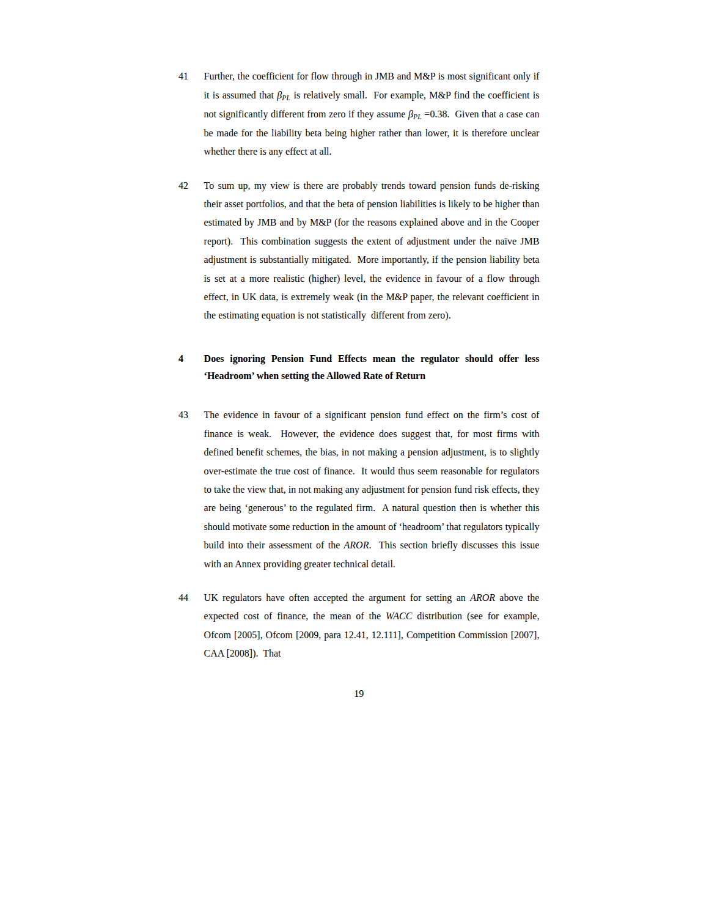41 Further, the coefficient for flow through in JMB and M&P is most significant only if it is assumed that βPL is relatively small. For example, M&P find the coefficient is not significantly different from zero if they assume βPL =0.38. Given that a case can be made for the liability beta being higher rather than lower, it is therefore unclear whether there is any effect at all.
42 To sum up, my view is there are probably trends toward pension funds de-risking their asset portfolios, and that the beta of pension liabilities is likely to be higher than estimated by JMB and by M&P (for the reasons explained above and in the Cooper report). This combination suggests the extent of adjustment under the naïve JMB adjustment is substantially mitigated. More importantly, if the pension liability beta is set at a more realistic (higher) level, the evidence in favour of a flow through effect, in UK data, is extremely weak (in the M&P paper, the relevant coefficient in the estimating equation is not statistically different from zero).
4 Does ignoring Pension Fund Effects mean the regulator should offer less ‘Headroom’ when setting the Allowed Rate of Return
43 The evidence in favour of a significant pension fund effect on the firm’s cost of finance is weak. However, the evidence does suggest that, for most firms with defined benefit schemes, the bias, in not making a pension adjustment, is to slightly over-estimate the true cost of finance. It would thus seem reasonable for regulators to take the view that, in not making any adjustment for pension fund risk effects, they are being ‘generous’ to the regulated firm. A natural question then is whether this should motivate some reduction in the amount of ‘headroom’ that regulators typically build into their assessment of the AROR. This section briefly discusses this issue with an Annex providing greater technical detail.
44 UK regulators have often accepted the argument for setting an AROR above the expected cost of finance, the mean of the WACC distribution (see for example, Ofcom [2005], Ofcom [2009, para 12.41, 12.111], Competition Commission [2007], CAA [2008]). That
19